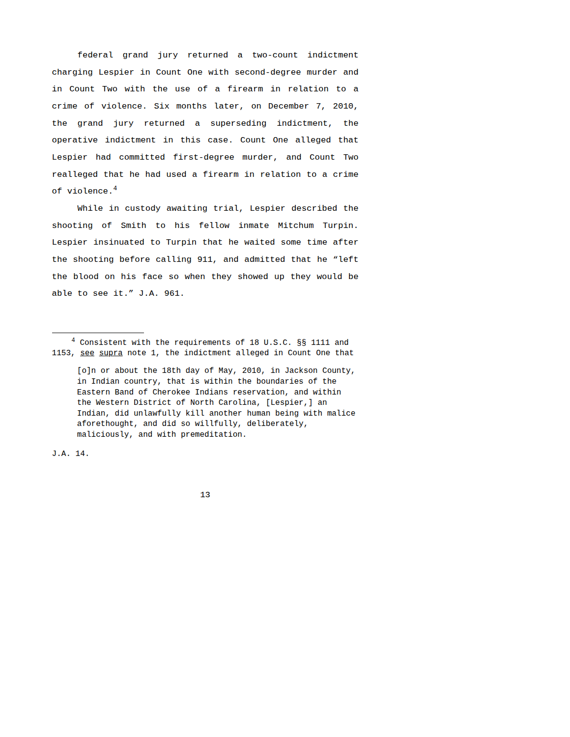federal grand jury returned a two-count indictment charging Lespier in Count One with second-degree murder and in Count Two with the use of a firearm in relation to a crime of violence. Six months later, on December 7, 2010, the grand jury returned a superseding indictment, the operative indictment in this case. Count One alleged that Lespier had committed first-degree murder, and Count Two realleged that he had used a firearm in relation to a crime of violence.4
While in custody awaiting trial, Lespier described the shooting of Smith to his fellow inmate Mitchum Turpin. Lespier insinuated to Turpin that he waited some time after the shooting before calling 911, and admitted that he “left the blood on his face so when they showed up they would be able to see it.” J.A. 961.
4 Consistent with the requirements of 18 U.S.C. §§ 1111 and 1153, see supra note 1, the indictment alleged in Count One that
[o]n or about the 18th day of May, 2010, in Jackson County, in Indian country, that is within the boundaries of the Eastern Band of Cherokee Indians reservation, and within the Western District of North Carolina, [Lespier,] an Indian, did unlawfully kill another human being with malice aforethought, and did so willfully, deliberately, maliciously, and with premeditation.
J.A. 14.
13